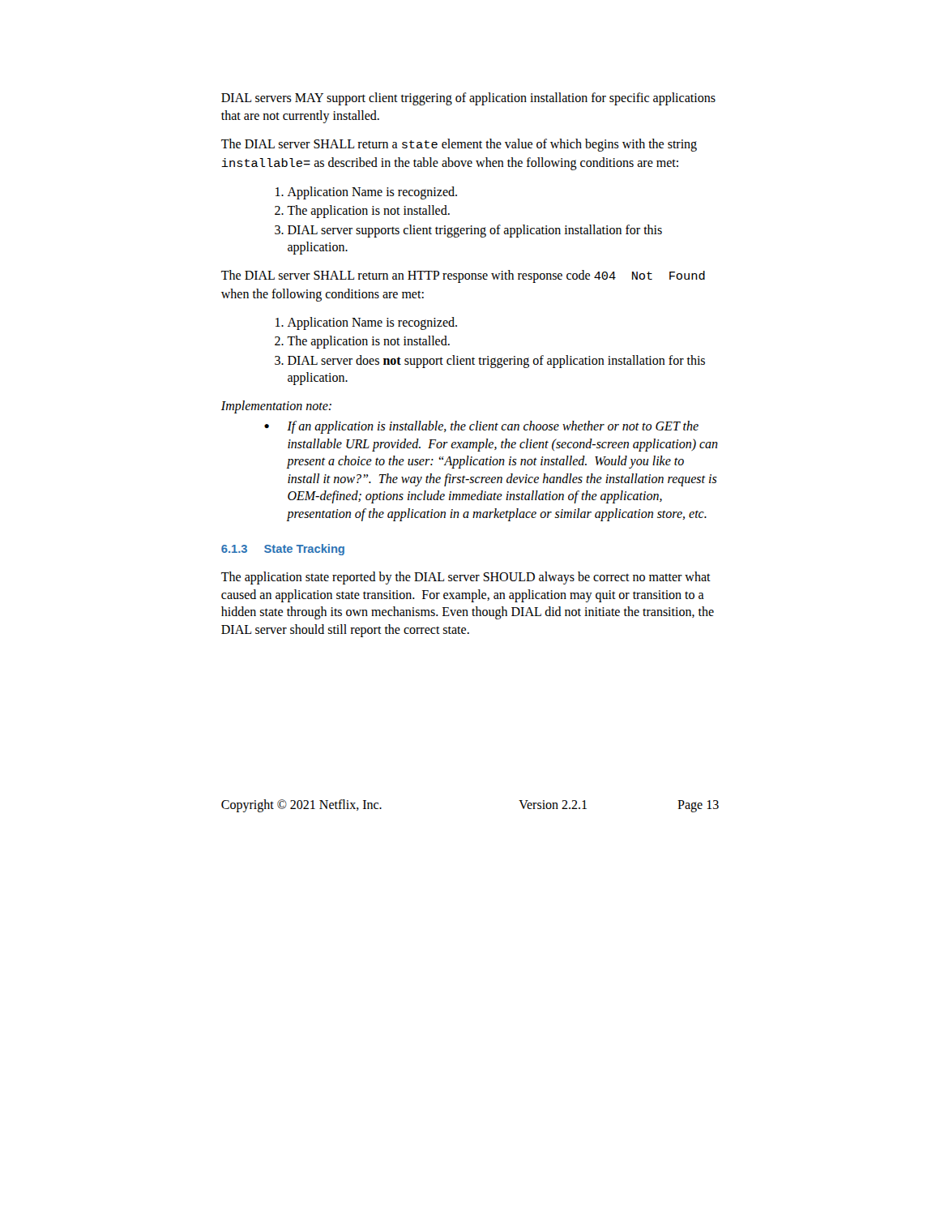DIAL servers MAY support client triggering of application installation for specific applications that are not currently installed.
The DIAL server SHALL return a state element the value of which begins with the string installable= as described in the table above when the following conditions are met:
Application Name is recognized.
The application is not installed.
DIAL server supports client triggering of application installation for this application.
The DIAL server SHALL return an HTTP response with response code 404 Not Found when the following conditions are met:
Application Name is recognized.
The application is not installed.
DIAL server does not support client triggering of application installation for this application.
Implementation note:
If an application is installable, the client can choose whether or not to GET the installable URL provided. For example, the client (second-screen application) can present a choice to the user: “Application is not installed. Would you like to install it now?”. The way the first-screen device handles the installation request is OEM-defined; options include immediate installation of the application, presentation of the application in a marketplace or similar application store, etc.
6.1.3 State Tracking
The application state reported by the DIAL server SHOULD always be correct no matter what caused an application state transition. For example, an application may quit or transition to a hidden state through its own mechanisms. Even though DIAL did not initiate the transition, the DIAL server should still report the correct state.
Copyright © 2021 Netflix, Inc. Version 2.2.1 Page 13